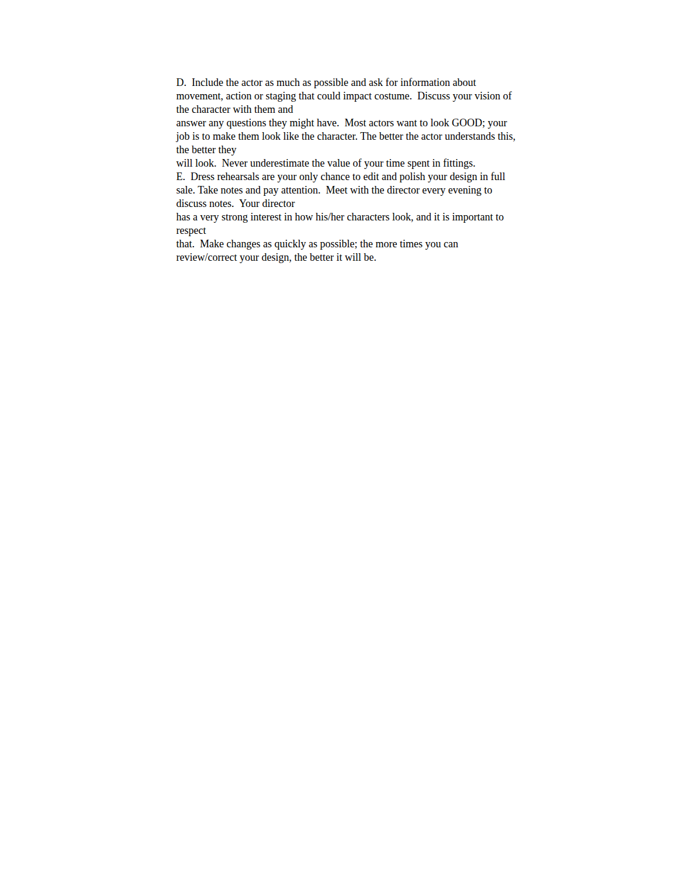D. Include the actor as much as possible and ask for information about movement, action or staging that could impact costume. Discuss your vision of the character with them and
answer any questions they might have. Most actors want to look GOOD; your job is to make them look like the character. The better the actor understands this, the better they
will look. Never underestimate the value of your time spent in fittings.
E. Dress rehearsals are your only chance to edit and polish your design in full sale. Take notes and pay attention. Meet with the director every evening to discuss notes. Your director
has a very strong interest in how his/her characters look, and it is important to respect
that. Make changes as quickly as possible; the more times you can review/correct your design, the better it will be.